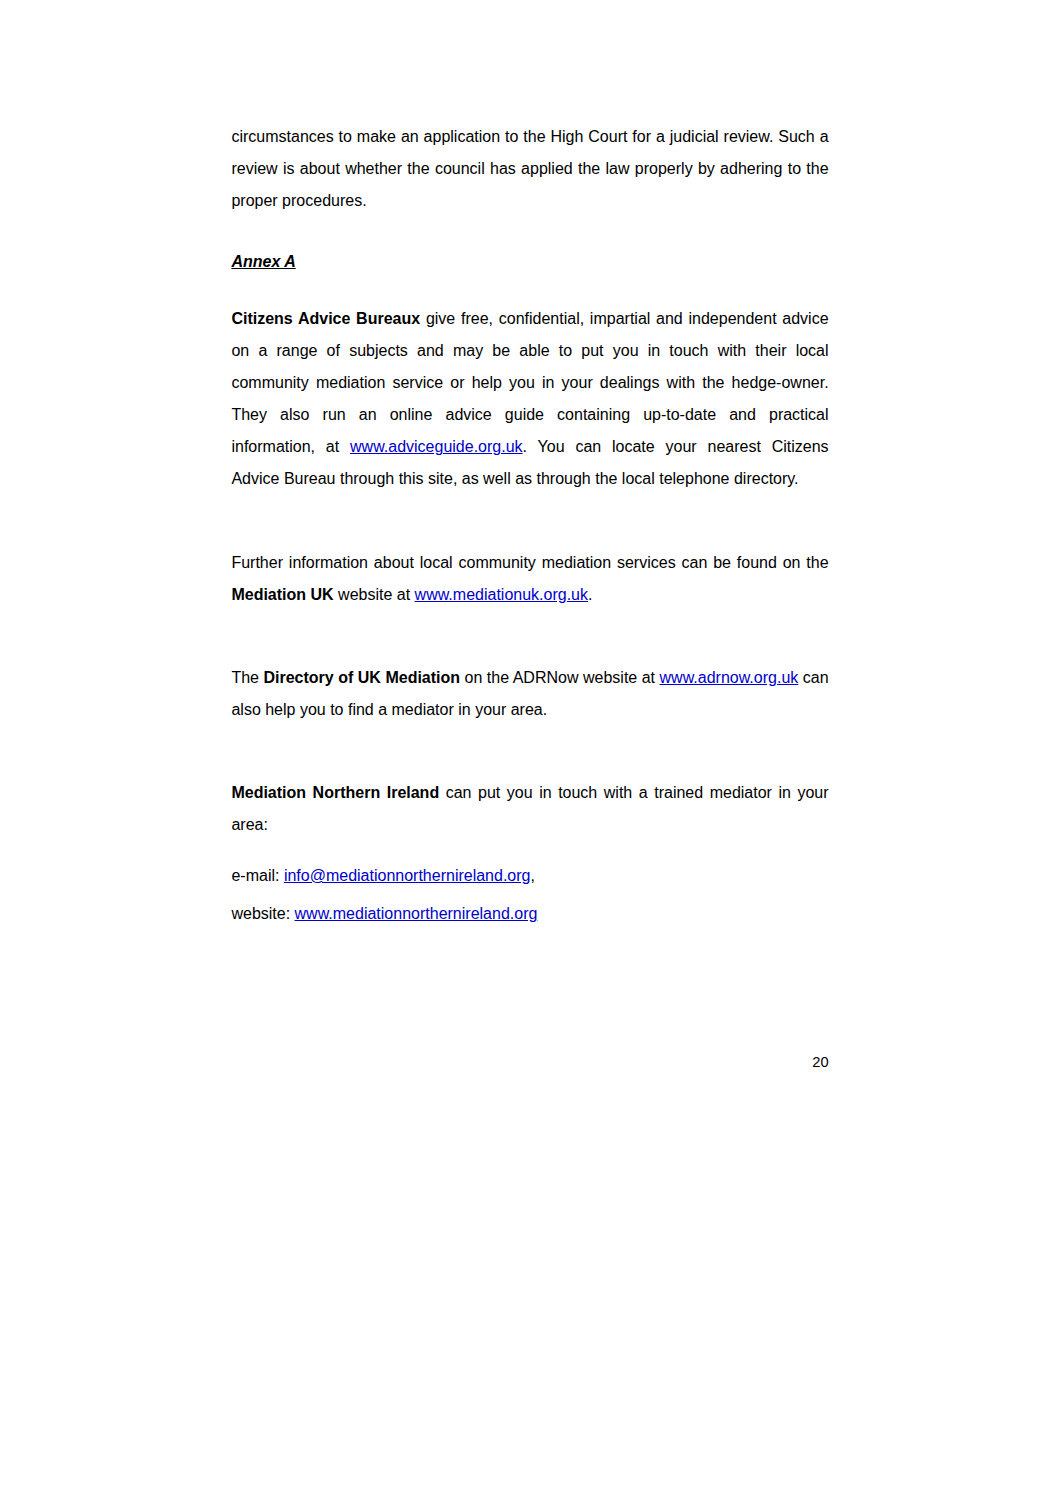circumstances to make an application to the High Court for a judicial review. Such a review is about whether the council has applied the law properly by adhering to the proper procedures.
Annex A
Citizens Advice Bureaux give free, confidential, impartial and independent advice on a range of subjects and may be able to put you in touch with their local community mediation service or help you in your dealings with the hedge-owner. They also run an online advice guide containing up-to-date and practical information, at www.adviceguide.org.uk. You can locate your nearest Citizens Advice Bureau through this site, as well as through the local telephone directory.
Further information about local community mediation services can be found on the Mediation UK website at www.mediationuk.org.uk.
The Directory of UK Mediation on the ADRNow website at www.adrnow.org.uk can also help you to find a mediator in your area.
Mediation Northern Ireland can put you in touch with a trained mediator in your area:
e-mail: info@mediationnorthernireland.org,
website: www.mediationnorthernireland.org
20